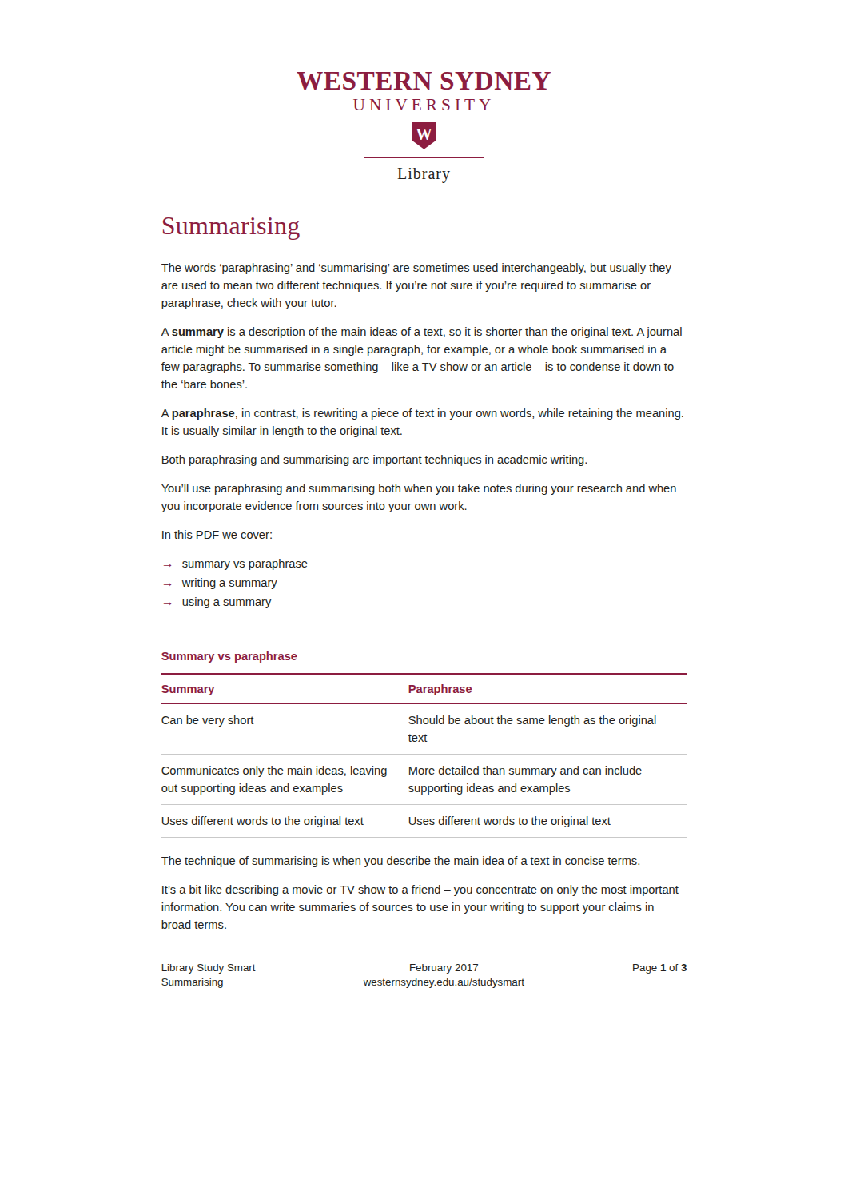WESTERN SYDNEY
UNIVERSITY
W
Library
Summarising
The words ‘paraphrasing’ and ‘summarising’ are sometimes used interchangeably, but usually they are used to mean two different techniques. If you’re not sure if you’re required to summarise or paraphrase, check with your tutor.
A summary is a description of the main ideas of a text, so it is shorter than the original text. A journal article might be summarised in a single paragraph, for example, or a whole book summarised in a few paragraphs. To summarise something – like a TV show or an article – is to condense it down to the ‘bare bones’.
A paraphrase, in contrast, is rewriting a piece of text in your own words, while retaining the meaning. It is usually similar in length to the original text.
Both paraphrasing and summarising are important techniques in academic writing.
You’ll use paraphrasing and summarising both when you take notes during your research and when you incorporate evidence from sources into your own work.
In this PDF we cover:
summary vs paraphrase
writing a summary
using a summary
Summary vs paraphrase
| Summary | Paraphrase |
| --- | --- |
| Can be very short | Should be about the same length as the original text |
| Communicates only the main ideas, leaving out supporting ideas and examples | More detailed than summary and can include supporting ideas and examples |
| Uses different words to the original text | Uses different words to the original text |
The technique of summarising is when you describe the main idea of a text in concise terms.
It’s a bit like describing a movie or TV show to a friend – you concentrate on only the most important information. You can write summaries of sources to use in your writing to support your claims in broad terms.
Library Study Smart
Summarising
February 2017
westernsydney.edu.au/studysmart
Page 1 of 3